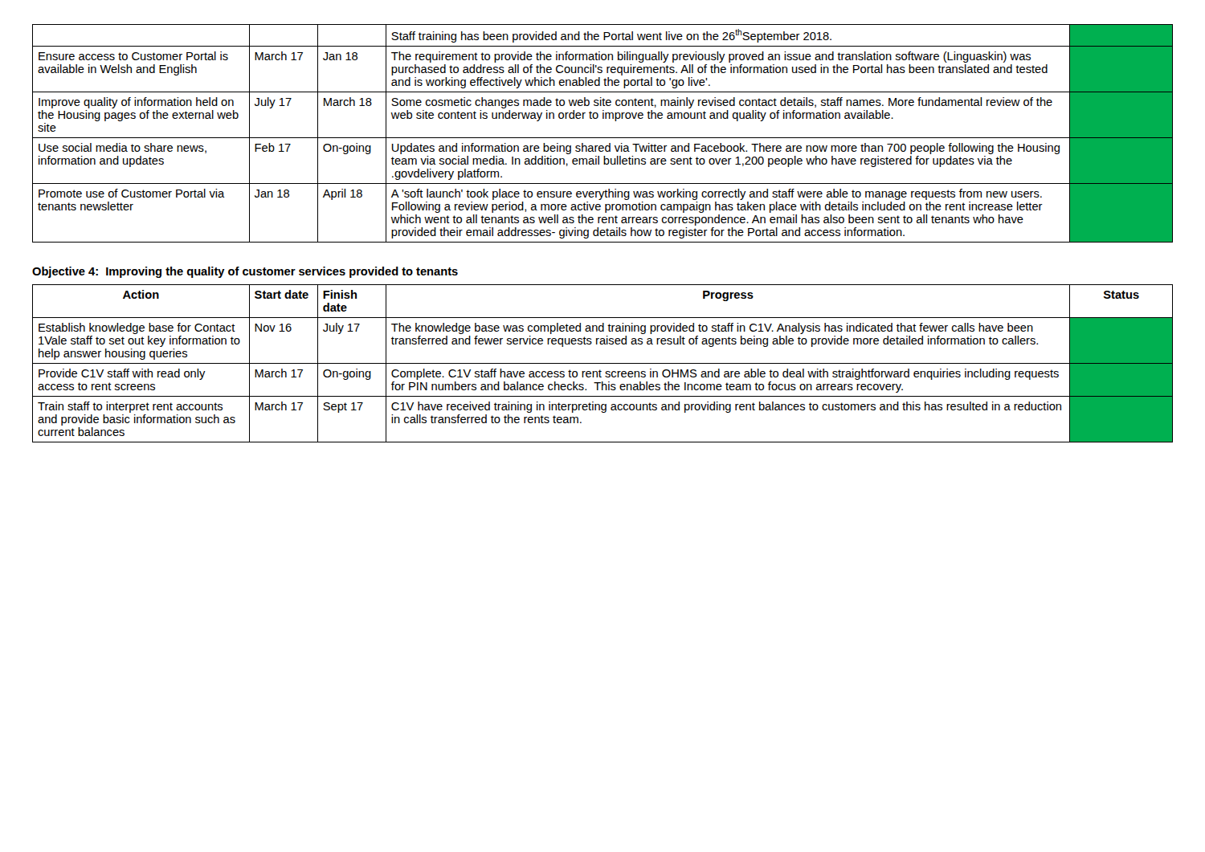| | | | Staff training has been provided and the Portal went live on the 26 th September 2018. | |
| Ensure access to Customer Portal is available in Welsh and English | March 17 | Jan 18 | The requirement to provide the information bilingually previously proved an issue and translation software (Linguaskin) was purchased to address all of the Council's requirements. All of the information used in the Portal has been translated and tested and is working effectively which enabled the portal to 'go live'. | |
| Improve quality of information held on the Housing pages of the external web site | July 17 | March 18 | Some cosmetic changes made to web site content, mainly revised contact details, staff names. More fundamental review of the web site content is underway in order to improve the amount and quality of information available. | |
| Use social media to share news, information and updates | Feb 17 | On-going | Updates and information are being shared via Twitter and Facebook. There are now more than 700 people following the Housing team via social media. In addition, email bulletins are sent to over 1,200 people who have registered for updates via the .govdelivery platform. | |
| Promote use of Customer Portal via tenants newsletter | Jan 18 | April 18 | A 'soft launch' took place to ensure everything was working correctly and staff were able to manage requests from new users. Following a review period, a more active promotion campaign has taken place with details included on the rent increase letter which went to all tenants as well as the rent arrears correspondence. An email has also been sent to all tenants who have provided their email addresses- giving details how to register for the Portal and access information. | |
Objective 4: Improving the quality of customer services provided to tenants
| Action | Start date | Finish date | Progress | Status |
| --- | --- | --- | --- | --- |
| Establish knowledge base for Contact 1Vale staff to set out key information to help answer housing queries | Nov 16 | July 17 | The knowledge base was completed and training provided to staff in C1V. Analysis has indicated that fewer calls have been transferred and fewer service requests raised as a result of agents being able to provide more detailed information to callers. | |
| Provide C1V staff with read only access to rent screens | March 17 | On-going | Complete. C1V staff have access to rent screens in OHMS and are able to deal with straightforward enquiries including requests for PIN numbers and balance checks. This enables the Income team to focus on arrears recovery. | |
| Train staff to interpret rent accounts and provide basic information such as current balances | March 17 | Sept 17 | C1V have received training in interpreting accounts and providing rent balances to customers and this has resulted in a reduction in calls transferred to the rents team. | |